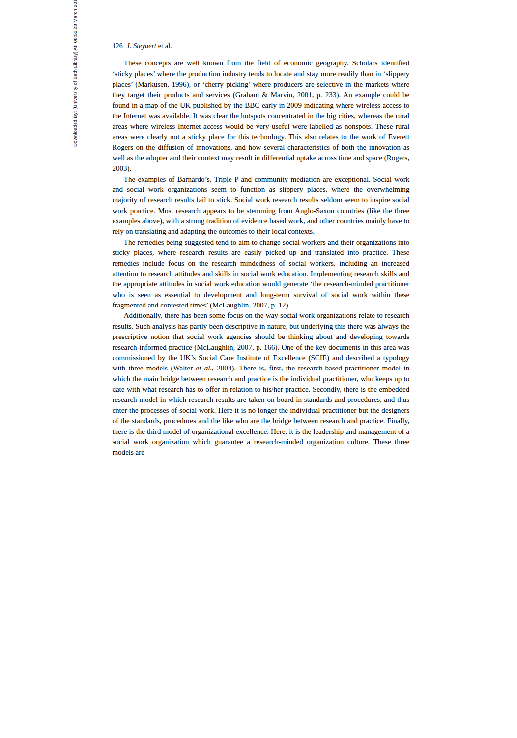Downloaded By: [University of Bath Library] At: 08:53 28 March 2011
126 J. Steyaert et al.
These concepts are well known from the field of economic geography. Scholars identified ‘sticky places’ where the production industry tends to locate and stay more readily than in ‘slippery places’ (Markusen, 1996), or ‘cherry picking’ where producers are selective in the markets where they target their products and services (Graham & Marvin, 2001, p. 233). An example could be found in a map of the UK published by the BBC early in 2009 indicating where wireless access to the Internet was available. It was clear the hotspots concentrated in the big cities, whereas the rural areas where wireless Internet access would be very useful were labelled as nonspots. These rural areas were clearly not a sticky place for this technology. This also relates to the work of Everett Rogers on the diffusion of innovations, and how several characteristics of both the innovation as well as the adopter and their context may result in differential uptake across time and space (Rogers, 2003).
The examples of Barnardo’s, Triple P and community mediation are exceptional. Social work and social work organizations seem to function as slippery places, where the overwhelming majority of research results fail to stick. Social work research results seldom seem to inspire social work practice. Most research appears to be stemming from Anglo-Saxon countries (like the three examples above), with a strong tradition of evidence based work, and other countries mainly have to rely on translating and adapting the outcomes to their local contexts.
The remedies being suggested tend to aim to change social workers and their organizations into sticky places, where research results are easily picked up and translated into practice. These remedies include focus on the research mindedness of social workers, including an increased attention to research attitudes and skills in social work education. Implementing research skills and the appropriate attitudes in social work education would generate ‘the research-minded practitioner who is seen as essential to development and long-term survival of social work within these fragmented and contested times’ (McLaughlin, 2007, p. 12).
Additionally, there has been some focus on the way social work organizations relate to research results. Such analysis has partly been descriptive in nature, but underlying this there was always the prescriptive notion that social work agencies should be thinking about and developing towards research-informed practice (McLaughlin, 2007, p. 166). One of the key documents in this area was commissioned by the UK’s Social Care Institute of Excellence (SCIE) and described a typology with three models (Walter et al., 2004). There is, first, the research-based practitioner model in which the main bridge between research and practice is the individual practitioner, who keeps up to date with what research has to offer in relation to his/her practice. Secondly, there is the embedded research model in which research results are taken on board in standards and procedures, and thus enter the processes of social work. Here it is no longer the individual practitioner but the designers of the standards, procedures and the like who are the bridge between research and practice. Finally, there is the third model of organizational excellence. Here, it is the leadership and management of a social work organization which guarantee a research-minded organization culture. These three models are